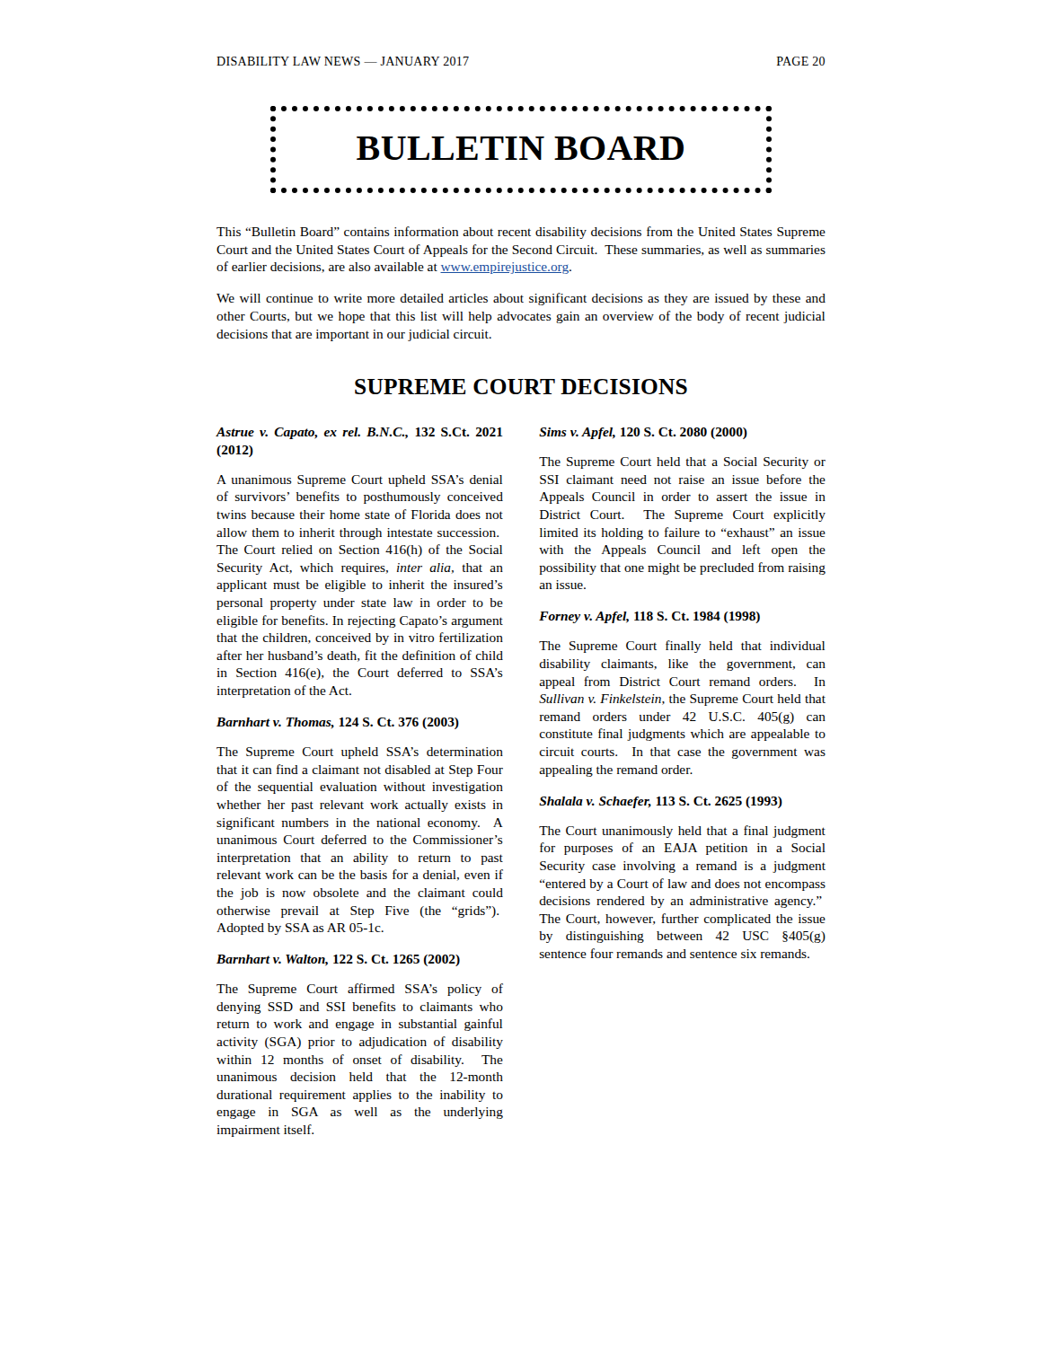Disability Law News — January 2017
Page 20
Bulletin Board
This “Bulletin Board” contains information about recent disability decisions from the United States Supreme Court and the United States Court of Appeals for the Second Circuit. These summaries, as well as summaries of earlier decisions, are also available at www.empirejustice.org.
We will continue to write more detailed articles about significant decisions as they are issued by these and other Courts, but we hope that this list will help advocates gain an overview of the body of recent judicial decisions that are important in our judicial circuit.
Supreme Court Decisions
Astrue v. Capato, ex rel. B.N.C., 132 S.Ct. 2021 (2012)
A unanimous Supreme Court upheld SSA’s denial of survivors’ benefits to posthumously conceived twins because their home state of Florida does not allow them to inherit through intestate succession. The Court relied on Section 416(h) of the Social Security Act, which requires, inter alia, that an applicant must be eligible to inherit the insured’s personal property under state law in order to be eligible for benefits. In rejecting Capato’s argument that the children, conceived by in vitro fertilization after her husband’s death, fit the definition of child in Section 416(e), the Court deferred to SSA’s interpretation of the Act.
Barnhart v. Thomas, 124 S. Ct. 376 (2003)
The Supreme Court upheld SSA’s determination that it can find a claimant not disabled at Step Four of the sequential evaluation without investigation whether her past relevant work actually exists in significant numbers in the national economy. A unanimous Court deferred to the Commissioner’s interpretation that an ability to return to past relevant work can be the basis for a denial, even if the job is now obsolete and the claimant could otherwise prevail at Step Five (the “grids”). Adopted by SSA as AR 05-1c.
Barnhart v. Walton, 122 S. Ct. 1265 (2002)
The Supreme Court affirmed SSA’s policy of denying SSD and SSI benefits to claimants who return to work and engage in substantial gainful activity (SGA) prior to adjudication of disability within 12 months of onset of disability. The unanimous decision held that the 12-month durational requirement applies to the inability to engage in SGA as well as the underlying impairment itself.
Sims v. Apfel, 120 S. Ct. 2080 (2000)
The Supreme Court held that a Social Security or SSI claimant need not raise an issue before the Appeals Council in order to assert the issue in District Court. The Supreme Court explicitly limited its holding to failure to “exhaust” an issue with the Appeals Council and left open the possibility that one might be precluded from raising an issue.
Forney v. Apfel, 118 S. Ct. 1984 (1998)
The Supreme Court finally held that individual disability claimants, like the government, can appeal from District Court remand orders. In Sullivan v. Finkelstein, the Supreme Court held that remand orders under 42 U.S.C. 405(g) can constitute final judgments which are appealable to circuit courts. In that case the government was appealing the remand order.
Shalala v. Schaefer, 113 S. Ct. 2625 (1993)
The Court unanimously held that a final judgment for purposes of an EAJA petition in a Social Security case involving a remand is a judgment “entered by a Court of law and does not encompass decisions rendered by an administrative agency.” The Court, however, further complicated the issue by distinguishing between 42 USC §405(g) sentence four remands and sentence six remands.